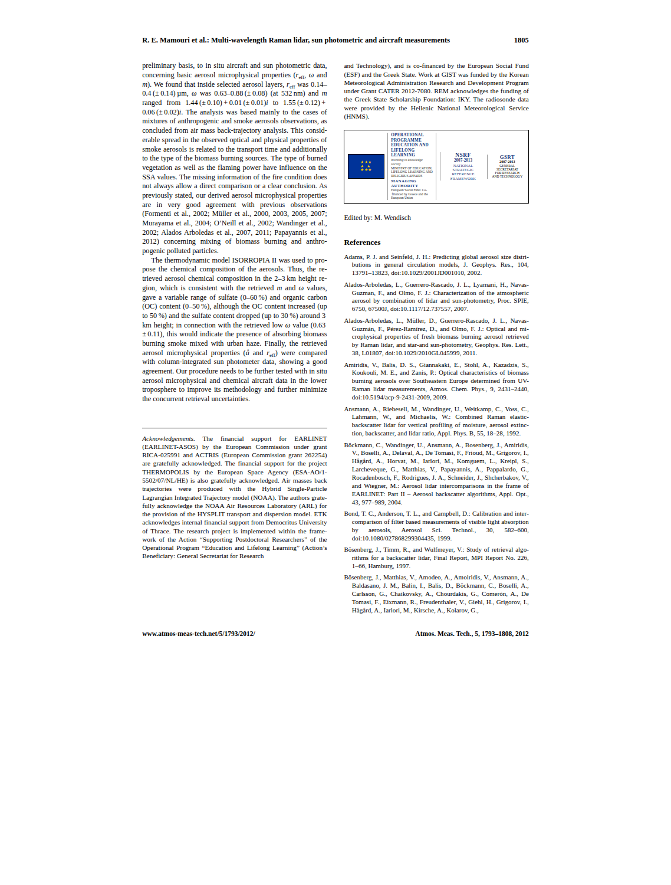R. E. Mamouri et al.: Multi-wavelength Raman lidar, sun photometric and aircraft measurements
1805
preliminary basis, to in situ aircraft and sun photometric data, concerning basic aerosol microphysical properties (reff, ω and m). We found that inside selected aerosol layers, reff was 0.14–0.4 (± 0.14) µm, ω was 0.63–0.88 (± 0.08) (at 532 nm) and m ranged from 1.44 (± 0.10) + 0.01 (± 0.01)i to 1.55 (± 0.12) + 0.06 (± 0.02)i. The analysis was based mainly to the cases of mixtures of anthropogenic and smoke aerosols observations, as concluded from air mass back-trajectory analysis. This considerable spread in the observed optical and physical properties of smoke aerosols is related to the transport time and additionally to the type of the biomass burning sources. The type of burned vegetation as well as the flaming power have influence on the SSA values. The missing information of the fire condition does not always allow a direct comparison or a clear conclusion. As previously stated, our derived aerosol microphysical properties are in very good agreement with previous observations (Formenti et al., 2002; Müller et al., 2000, 2003, 2005, 2007; Murayama et al., 2004; O’Neill et al., 2002; Wandinger et al., 2002; Alados Arboledas et al., 2007, 2011; Papayannis et al., 2012) concerning mixing of biomass burning and anthropogenic polluted particles.
The thermodynamic model ISORROPIA II was used to propose the chemical composition of the aerosols. Thus, the retrieved aerosol chemical composition in the 2–3 km height region, which is consistent with the retrieved m and ω values, gave a variable range of sulfate (0–60 %) and organic carbon (OC) content (0–50 %), although the OC content increased (up to 50 %) and the sulfate content dropped (up to 30 %) around 3 km height; in connection with the retrieved low ω value (0.63 ± 0.11), this would indicate the presence of absorbing biomass burning smoke mixed with urban haze. Finally, the retrieved aerosol microphysical properties (å and reff) were compared with column-integrated sun photometer data, showing a good agreement. Our procedure needs to be further tested with in situ aerosol microphysical and chemical aircraft data in the lower troposphere to improve its methodology and further minimize the concurrent retrieval uncertainties.
Acknowledgements. The financial support for EARLINET (EARLINET-ASOS) by the European Commission under grant RICA-025991 and ACTRIS (European Commission grant 262254) are gratefully acknowledged. The financial support for the project THERMOPOLIS by the European Space Agency (ESA-AO/1-5502/07/NL/HE) is also gratefully acknowledged. Air masses back trajectories were produced with the Hybrid Single-Particle Lagrangian Integrated Trajectory model (NOAA). The authors gratefully acknowledge the NOAA Air Resources Laboratory (ARL) for the provision of the HYSPLIT transport and dispersion model. ETK acknowledges internal financial support from Democritus University of Thrace. The research project is implemented within the framework of the Action “Supporting Postdoctoral Researchers” of the Operational Program “Education and Lifelong Learning” (Action’s Beneficiary: General Secretariat for Research
and Technology), and is co-financed by the European Social Fund (ESF) and the Greek State. Work at GIST was funded by the Korean Meteorological Administration Research and Development Program under Grant CATER 2012-7080. REM acknowledges the funding of the Greek State Scholarship Foundation: IKY. The radiosonde data were provided by the Hellenic National Meteorological Service (HNMS).
★★★
★ ★
★★★
OPERATIONAL PROGRAMME
EDUCATION AND LIFELONG LEARNING
investing in knowledge society
MINISTRY OF EDUCATION, LIFELONG LEARNING AND RELIGIOUS AFFAIRS
MANAGING AUTHORITY
European Social Fund Co- financed by Greece and the European Union
NSRF
2007-2013
NATIONAL STRATEGIC
REFERENCE FRAMEWORK
GSRT
2007-2013
GENERAL SECRETARIAT
FOR RESEARCH
AND TECHNOLOGY
Edited by: M. Wendisch
References
Adams, P. J. and Seinfeld, J. H.: Predicting global aerosol size distributions in general circulation models, J. Geophys. Res., 104, 13791–13823, doi:10.1029/2001JD001010, 2002.
Alados-Arboledas, L., Guerrero-Rascado, J. L., Lyamani, H., Navas-Guzman, F., and Olmo, F. J.: Characterization of the atmospheric aerosol by combination of lidar and sun-photometry, Proc. SPIE, 6750, 67500J, doi:10.1117/12.737557, 2007.
Alados-Arboledas, L., Müller, D., Guerrero-Rascado, J. L., Navas-Guzmán, F., Pérez-Ramírez, D., and Olmo, F. J.: Optical and microphysical properties of fresh biomass burning aerosol retrieved by Raman lidar, and star-and sun-photometry, Geophys. Res. Lett., 38, L01807, doi:10.1029/2010GL045999, 2011.
Amiridis, V., Balis, D. S., Giannakaki, E., Stohl, A., Kazadzis, S., Koukouli, M. E., and Zanis, P.: Optical characteristics of biomass burning aerosols over Southeastern Europe determined from UV-Raman lidar measurements, Atmos. Chem. Phys., 9, 2431–2440, doi:10.5194/acp-9-2431-2009, 2009.
Ansmann, A., Riebesell, M., Wandinger, U., Weitkamp, C., Voss, C., Lahmann, W., and Michaelis, W.: Combined Raman elastic-backscatter lidar for vertical profiling of moisture, aerosol extinction, backscatter, and lidar ratio, Appl. Phys. B, 55, 18–28, 1992.
Böckmann, C., Wandinger, U., Ansmann, A., Bosenberg, J., Amiridis, V., Boselli, A., Delaval, A., De Tomasi, F., Frioud, M., Grigorov, I., Hågård, A., Horvat, M., Iarlori, M., Komguem, L., Kreipl, S., Larcheveque, G., Matthias, V., Papayannis, A., Pappalardo, G., Rocadenbosch, F., Rodrigues, J. A., Schneider, J., Shcherbakov, V., and Wiegner, M.: Aerosol lidar intercomparisons in the frame of EARLINET: Part II – Aerosol backscatter algorithms, Appl. Opt., 43, 977–989, 2004.
Bond, T. C., Anderson, T. L., and Campbell, D.: Calibration and intercomparison of filter based measurements of visible light absorption by aerosols, Aerosol Sci. Technol., 30, 582–600, doi:10.1080/027868299304435, 1999.
Bösenberg, J., Timm, R., and Wulfmeyer, V.: Study of retrieval algorithms for a backscatter lidar, Final Report, MPI Report No. 226, 1–66, Hamburg, 1997.
Bösenberg, J., Matthias, V., Amodeo, A., Amoiridis, V., Ansmann, A., Baldasano, J. M., Balin, I., Balis, D., Böckmann, C., Boselli, A., Carlsson, G., Chaikovsky, A., Chourdakis, G., Comerón, A., De Tomasi, F., Eixmann, R., Freudenthaler, V., Giehl, H., Grigorov, I., Hågård, A., Iarlori, M., Kirsche, A., Kolarov, G.,
www.atmos-meas-tech.net/5/1793/2012/
Atmos. Meas. Tech., 5, 1793–1808, 2012